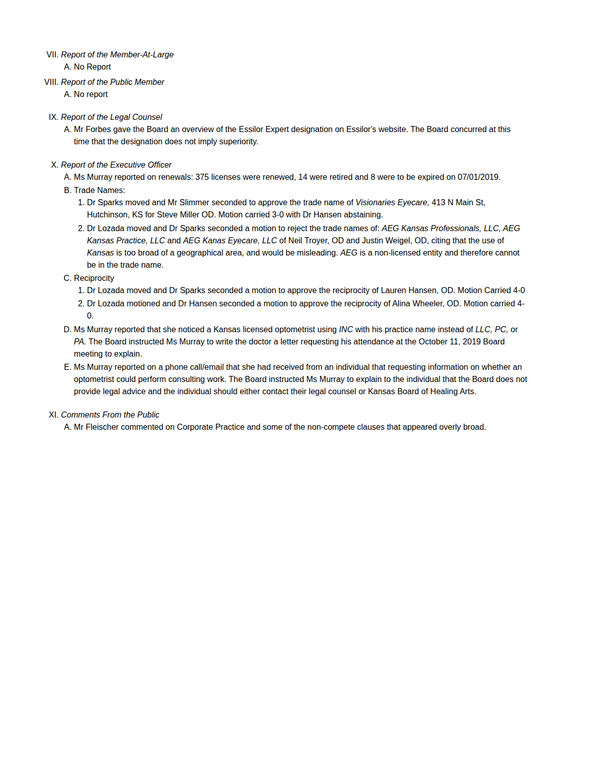Report of the Member-At-Large
No Report
Report of the Public Member
No report
Report of the Legal Counsel
Mr Forbes gave the Board an overview of the Essilor Expert designation on Essilor's website. The Board concurred at this time that the designation does not imply superiority.
Report of the Executive Officer
Ms Murray reported on renewals: 375 licenses were renewed, 14 were retired and 8 were to be expired on 07/01/2019.
Trade Names:
Dr Sparks moved and Mr Slimmer seconded to approve the trade name of Visionaries Eyecare, 413 N Main St, Hutchinson, KS for Steve Miller OD. Motion carried 3-0 with Dr Hansen abstaining.
Dr Lozada moved and Dr Sparks seconded a motion to reject the trade names of: AEG Kansas Professionals, LLC, AEG Kansas Practice, LLC and AEG Kanas Eyecare, LLC of Neil Troyer, OD and Justin Weigel, OD, citing that the use of Kansas is too broad of a geographical area, and would be misleading. AEG is a non-licensed entity and therefore cannot be in the trade name.
Reciprocity
Dr Lozada moved and Dr Sparks seconded a motion to approve the reciprocity of Lauren Hansen, OD. Motion Carried 4-0
Dr Lozada motioned and Dr Hansen seconded a motion to approve the reciprocity of Alina Wheeler, OD. Motion carried 4-0.
Ms Murray reported that she noticed a Kansas licensed optometrist using INC with his practice name instead of LLC, PC, or PA. The Board instructed Ms Murray to write the doctor a letter requesting his attendance at the October 11, 2019 Board meeting to explain.
Ms Murray reported on a phone call/email that she had received from an individual that requesting information on whether an optometrist could perform consulting work. The Board instructed Ms Murray to explain to the individual that the Board does not provide legal advice and the individual should either contact their legal counsel or Kansas Board of Healing Arts.
Comments From the Public
Mr Fleischer commented on Corporate Practice and some of the non-compete clauses that appeared overly broad.